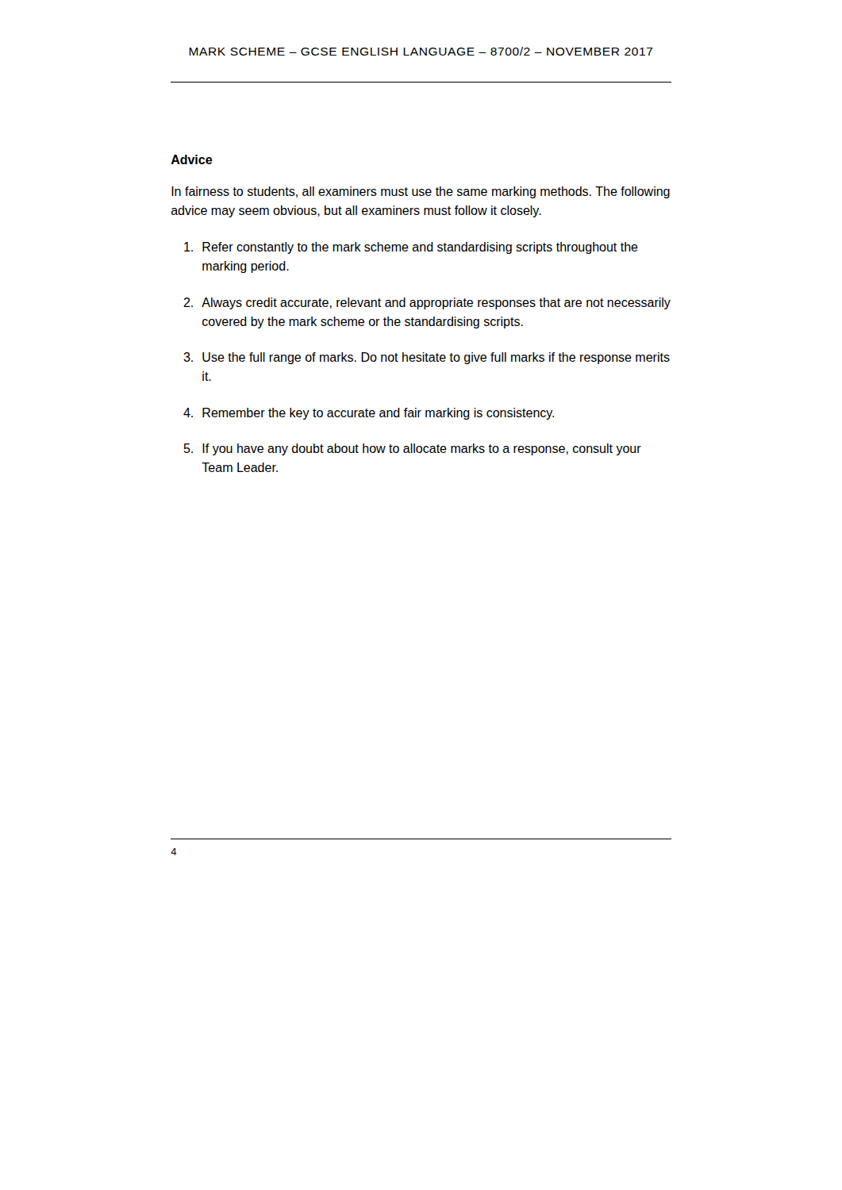MARK SCHEME – GCSE ENGLISH LANGUAGE – 8700/2 – NOVEMBER 2017
Advice
In fairness to students, all examiners must use the same marking methods. The following advice may seem obvious, but all examiners must follow it closely.
Refer constantly to the mark scheme and standardising scripts throughout the marking period.
Always credit accurate, relevant and appropriate responses that are not necessarily covered by the mark scheme or the standardising scripts.
Use the full range of marks. Do not hesitate to give full marks if the response merits it.
Remember the key to accurate and fair marking is consistency.
If you have any doubt about how to allocate marks to a response, consult your Team Leader.
4